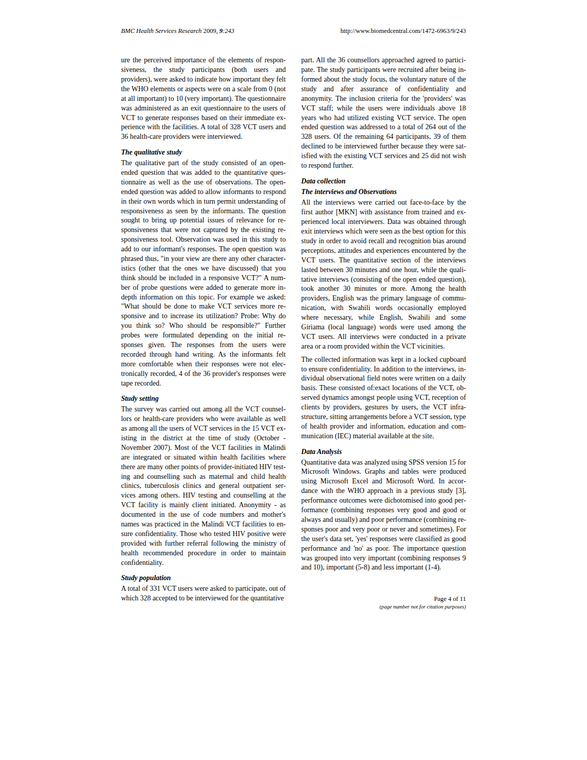BMC Health Services Research 2009, 9:243
http://www.biomedcentral.com/1472-6963/9/243
ure the perceived importance of the elements of responsiveness, the study participants (both users and providers), were asked to indicate how important they felt the WHO elements or aspects were on a scale from 0 (not at all important) to 10 (very important). The questionnaire was administered as an exit questionnaire to the users of VCT to generate responses based on their immediate experience with the facilities. A total of 328 VCT users and 36 health-care providers were interviewed.
The qualitative study
The qualitative part of the study consisted of an open-ended question that was added to the quantitative questionnaire as well as the use of observations. The open-ended question was added to allow informants to respond in their own words which in turn permit understanding of responsiveness as seen by the informants. The question sought to bring up potential issues of relevance for responsiveness that were not captured by the existing responsiveness tool. Observation was used in this study to add to our informant's responses. The open question was phrased thus, "in your view are there any other characteristics (other that the ones we have discussed) that you think should be included in a responsive VCT?" A number of probe questions were added to generate more in-depth information on this topic. For example we asked: "What should be done to make VCT services more responsive and to increase its utilization? Probe: Why do you think so? Who should be responsible?" Further probes were formulated depending on the initial responses given. The responses from the users were recorded through hand writing. As the informants felt more comfortable when their responses were not electronically recorded, 4 of the 36 provider's responses were tape recorded.
Study setting
The survey was carried out among all the VCT counsellors or health-care providers who were available as well as among all the users of VCT services in the 15 VCT existing in the district at the time of study (October - November 2007). Most of the VCT facilities in Malindi are integrated or situated within health facilities where there are many other points of provider-initiated HIV testing and counselling such as maternal and child health clinics, tuberculosis clinics and general outpatient services among others. HIV testing and counselling at the VCT facility is mainly client initiated. Anonymity - as documented in the use of code numbers and mother's names was practiced in the Malindi VCT facilities to ensure confidentiality. Those who tested HIV positive were provided with further referral following the ministry of health recommended procedure in order to maintain confidentiality.
Study population
A total of 331 VCT users were asked to participate, out of which 328 accepted to be interviewed for the quantitative
part. All the 36 counsellors approached agreed to participate. The study participants were recruited after being informed about the study focus, the voluntary nature of the study and after assurance of confidentiality and anonymity. The inclusion criteria for the 'providers' was VCT staff; while the users were individuals above 18 years who had utilized existing VCT service. The open ended question was addressed to a total of 264 out of the 328 users. Of the remaining 64 participants, 39 of them declined to be interviewed further because they were satisfied with the existing VCT services and 25 did not wish to respond further.
Data collection
The interviews and Observations
All the interviews were carried out face-to-face by the first author [MKN] with assistance from trained and experienced local interviewers. Data was obtained through exit interviews which were seen as the best option for this study in order to avoid recall and recognition bias around perceptions, attitudes and experiences encountered by the VCT users. The quantitative section of the interviews lasted between 30 minutes and one hour, while the qualitative interviews (consisting of the open ended question), took another 30 minutes or more. Among the health providers, English was the primary language of communication, with Swahili words occasionally employed where necessary, while English, Swahili and some Giriama (local language) words were used among the VCT users. All interviews were conducted in a private area or a room provided within the VCT vicinities.
The collected information was kept in a locked cupboard to ensure confidentiality. In addition to the interviews, individual observational field notes were written on a daily basis. These consisted of:exact locations of the VCT, observed dynamics amongst people using VCT, reception of clients by providers, gestures by users, the VCT infrastructure, sitting arrangements before a VCT session, type of health provider and information, education and communication (IEC) material available at the site.
Data Analysis
Quantitative data was analyzed using SPSS version 15 for Microsoft Windows. Graphs and tables were produced using Microsoft Excel and Microsoft Word. In accordance with the WHO approach in a previous study [3], performance outcomes were dichotomised into good performance (combining responses very good and good or always and usually) and poor performance (combining responses poor and very poor or never and sometimes). For the user's data set, 'yes' responses were classified as good performance and 'no' as poor. The importance question was grouped into very important (combining responses 9 and 10), important (5-8) and less important (1-4).
Page 4 of 11
(page number not for citation purposes)